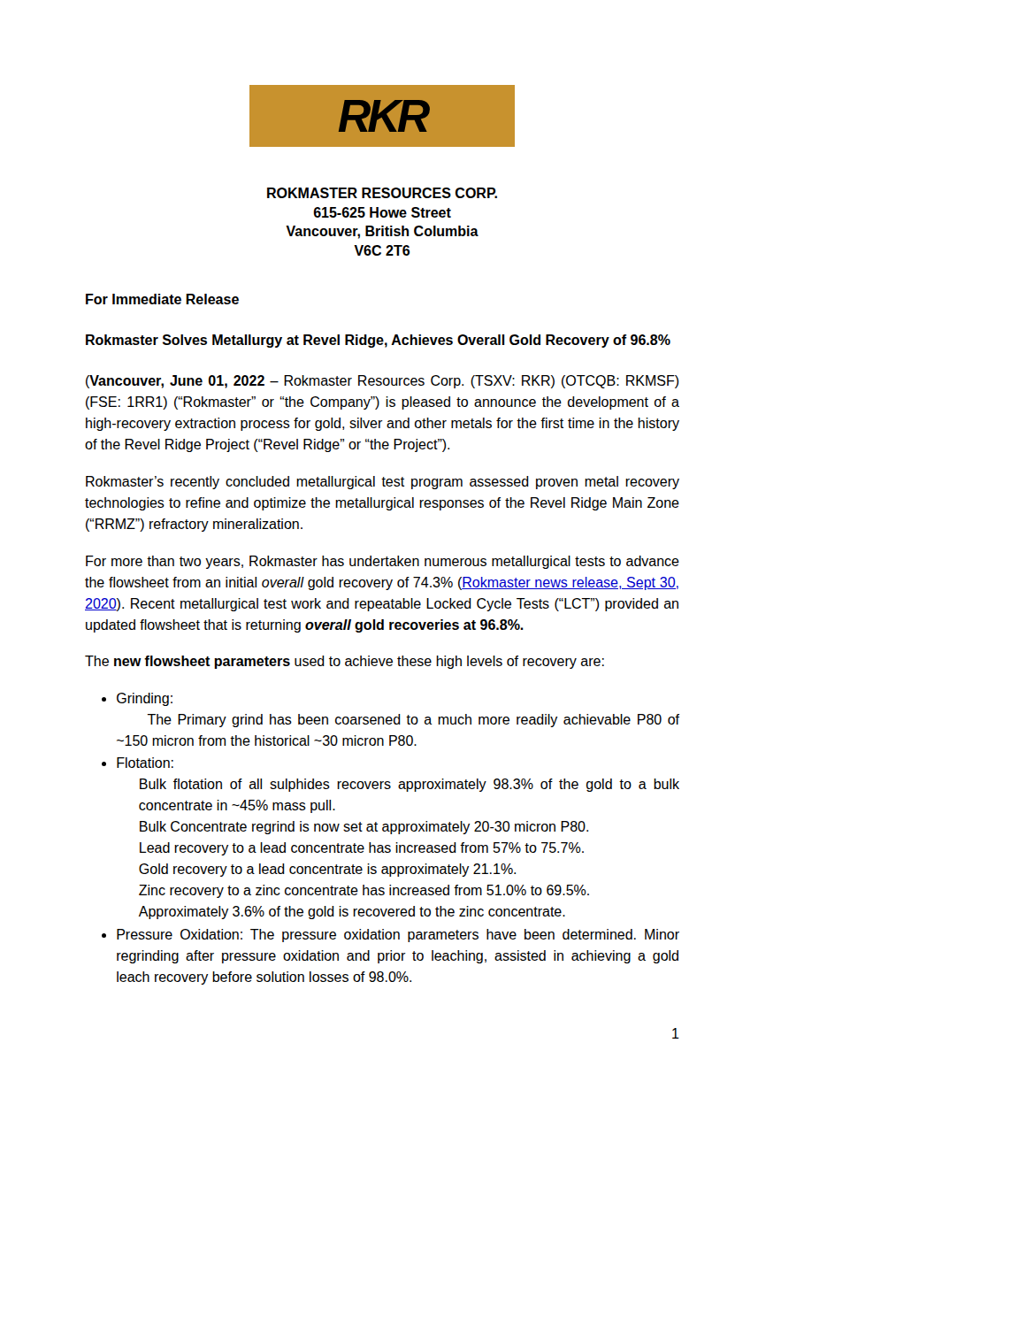ROKMASTER RESOURCES CORP.
615-625 Howe Street
Vancouver, British Columbia
V6C 2T6
For Immediate Release
Rokmaster Solves Metallurgy at Revel Ridge, Achieves Overall Gold Recovery of 96.8%
(Vancouver, June 01, 2022 – Rokmaster Resources Corp. (TSXV: RKR) (OTCQB: RKMSF) (FSE: 1RR1) (“Rokmaster” or “the Company”) is pleased to announce the development of a high-recovery extraction process for gold, silver and other metals for the first time in the history of the Revel Ridge Project (“Revel Ridge” or “the Project”).
Rokmaster’s recently concluded metallurgical test program assessed proven metal recovery technologies to refine and optimize the metallurgical responses of the Revel Ridge Main Zone (“RRMZ”) refractory mineralization.
For more than two years, Rokmaster has undertaken numerous metallurgical tests to advance the flowsheet from an initial overall gold recovery of 74.3% (Rokmaster news release, Sept 30, 2020). Recent metallurgical test work and repeatable Locked Cycle Tests (“LCT”) provided an updated flowsheet that is returning overall gold recoveries at 96.8%.
The new flowsheet parameters used to achieve these high levels of recovery are:
Grinding:
The Primary grind has been coarsened to a much more readily achievable P80 of ~150 micron from the historical ~30 micron P80.
Flotation:
Bulk flotation of all sulphides recovers approximately 98.3% of the gold to a bulk concentrate in ~45% mass pull.
Bulk Concentrate regrind is now set at approximately 20-30 micron P80.
Lead recovery to a lead concentrate has increased from 57% to 75.7%.
Gold recovery to a lead concentrate is approximately 21.1%.
Zinc recovery to a zinc concentrate has increased from 51.0% to 69.5%.
Approximately 3.6% of the gold is recovered to the zinc concentrate.
Pressure Oxidation: The pressure oxidation parameters have been determined. Minor regrinding after pressure oxidation and prior to leaching, assisted in achieving a gold leach recovery before solution losses of 98.0%.
1